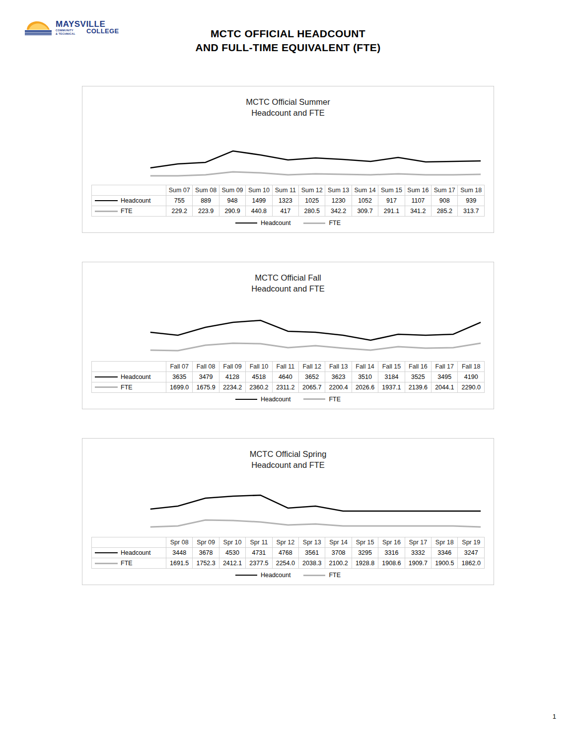MAYSVILLE COMMUNITY & TECHNICAL COLLEGE
MCTC OFFICIAL HEADCOUNT
AND FULL-TIME EQUIVALENT (FTE)
MCTC Official Summer
Headcount and FTE
| | Sum 07 | Sum 08 | Sum 09 | Sum 10 | Sum 11 | Sum 12 | Sum 13 | Sum 14 | Sum 15 | Sum 16 | Sum 17 | Sum 18 |
| --- | --- | --- | --- | --- | --- | --- | --- | --- | --- | --- | --- | --- |
| Headcount | 755 | 889 | 948 | 1499 | 1323 | 1025 | 1230 | 1052 | 917 | 1107 | 908 | 939 |
| FTE | 229.2 | 223.9 | 290.9 | 440.8 | 417 | 280.5 | 342.2 | 309.7 | 291.1 | 341.2 | 285.2 | 313.7 |
Headcount FTE
MCTC Official Fall
Headcount and FTE
| | Fall 07 | Fall 08 | Fall 09 | Fall 10 | Fall 11 | Fall 12 | Fall 13 | Fall 14 | Fall 15 | Fall 16 | Fall 17 | Fall 18 |
| --- | --- | --- | --- | --- | --- | --- | --- | --- | --- | --- | --- | --- |
| Headcount | 3635 | 3479 | 4128 | 4518 | 4640 | 3652 | 3623 | 3510 | 3184 | 3525 | 3495 | 4190 |
| FTE | 1699.0 | 1675.9 | 2234.2 | 2360.2 | 2311.2 | 2065.7 | 2200.4 | 2026.6 | 1937.1 | 2139.6 | 2044.1 | 2290.0 |
Headcount FTE
MCTC Official Spring
Headcount and FTE
| | Spr 08 | Spr 09 | Spr 10 | Spr 11 | Spr 12 | Spr 13 | Spr 14 | Spr 15 | Spr 16 | Spr 17 | Spr 18 | Spr 19 |
| --- | --- | --- | --- | --- | --- | --- | --- | --- | --- | --- | --- | --- |
| Headcount | 3448 | 3678 | 4530 | 4731 | 4768 | 3561 | 3708 | 3295 | 3316 | 3332 | 3346 | 3247 |
| FTE | 1691.5 | 1752.3 | 2412.1 | 2377.5 | 2254.0 | 2038.3 | 2100.2 | 1928.8 | 1908.6 | 1909.7 | 1900.5 | 1862.0 |
Headcount FTE
1